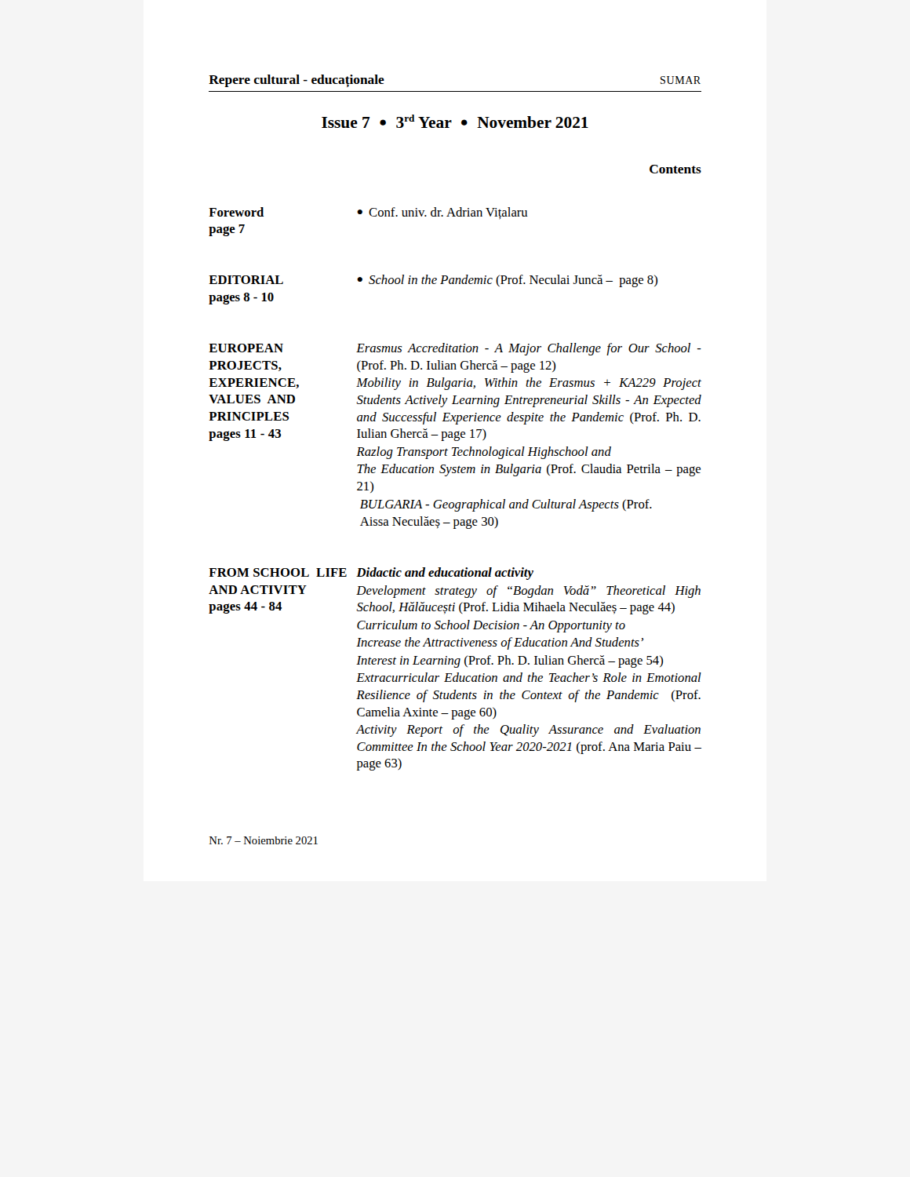Repere cultural - educaționale SUMAR
Issue 7 ● 3rd Year ● November 2021
Contents
| Foreword page 7 | ● Conf. univ. dr. Adrian Vițalaru |
| EDITORIAL pages 8 - 10 | ● School in the Pandemic (Prof. Neculai Juncă – page 8) |
| EUROPEAN PROJECTS, EXPERIENCE, VALUES AND PRINCIPLES pages 11 - 43 | Erasmus Accreditation - A Major Challenge for Our School - (Prof. Ph. D. Iulian Ghercă – page 12) Mobility in Bulgaria, Within the Erasmus + KA229 Project Students Actively Learning Entrepreneurial Skills - An Expected and Successful Experience despite the Pandemic (Prof. Ph. D. Iulian Ghercă – page 17) Razlog Transport Technological Highschool and The Education System in Bulgaria (Prof. Claudia Petrila – page 21) BULGARIA - Geographical and Cultural Aspects (Prof. Aissa Neculăeș – page 30) |
| FROM SCHOOL LIFE AND ACTIVITY pages 44 - 84 | Didactic and educational activity Development strategy of “Bogdan Vodă” Theoretical High School, Hălăucești (Prof. Lidia Mihaela Neculăeș – page 44) Curriculum to School Decision - An Opportunity to Increase the Attractiveness of Education And Students’ Interest in Learning (Prof. Ph. D. Iulian Ghercă – page 54) Extracurricular Education and the Teacher’s Role in Emotional Resilience of Students in the Context of the Pandemic (Prof. Camelia Axinte – page 60) Activity Report of the Quality Assurance and Evaluation Committee In the School Year 2020-2021 (prof. Ana Maria Paiu – page 63) |
Nr. 7 – Noiembrie 2021